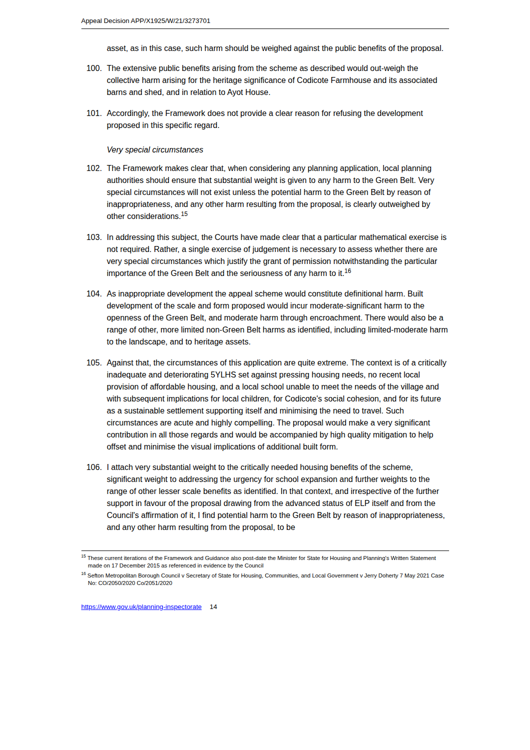Appeal Decision APP/X1925/W/21/3273701
asset, as in this case, such harm should be weighed against the public benefits of the proposal.
100. The extensive public benefits arising from the scheme as described would out-weigh the collective harm arising for the heritage significance of Codicote Farmhouse and its associated barns and shed, and in relation to Ayot House.
101. Accordingly, the Framework does not provide a clear reason for refusing the development proposed in this specific regard.
Very special circumstances
102. The Framework makes clear that, when considering any planning application, local planning authorities should ensure that substantial weight is given to any harm to the Green Belt. Very special circumstances will not exist unless the potential harm to the Green Belt by reason of inappropriateness, and any other harm resulting from the proposal, is clearly outweighed by other considerations.15
103. In addressing this subject, the Courts have made clear that a particular mathematical exercise is not required. Rather, a single exercise of judgement is necessary to assess whether there are very special circumstances which justify the grant of permission notwithstanding the particular importance of the Green Belt and the seriousness of any harm to it.16
104. As inappropriate development the appeal scheme would constitute definitional harm. Built development of the scale and form proposed would incur moderate-significant harm to the openness of the Green Belt, and moderate harm through encroachment. There would also be a range of other, more limited non-Green Belt harms as identified, including limited-moderate harm to the landscape, and to heritage assets.
105. Against that, the circumstances of this application are quite extreme. The context is of a critically inadequate and deteriorating 5YLHS set against pressing housing needs, no recent local provision of affordable housing, and a local school unable to meet the needs of the village and with subsequent implications for local children, for Codicote's social cohesion, and for its future as a sustainable settlement supporting itself and minimising the need to travel. Such circumstances are acute and highly compelling. The proposal would make a very significant contribution in all those regards and would be accompanied by high quality mitigation to help offset and minimise the visual implications of additional built form.
106. I attach very substantial weight to the critically needed housing benefits of the scheme, significant weight to addressing the urgency for school expansion and further weights to the range of other lesser scale benefits as identified. In that context, and irrespective of the further support in favour of the proposal drawing from the advanced status of ELP itself and from the Council's affirmation of it, I find potential harm to the Green Belt by reason of inappropriateness, and any other harm resulting from the proposal, to be
15 These current iterations of the Framework and Guidance also post-date the Minister for State for Housing and Planning's Written Statement made on 17 December 2015 as referenced in evidence by the Council
16 Sefton Metropolitan Borough Council v Secretary of State for Housing, Communities, and Local Government v Jerry Doherty 7 May 2021 Case No: CO/2050/2020 Co/2051/2020
https://www.gov.uk/planning-inspectorate 14